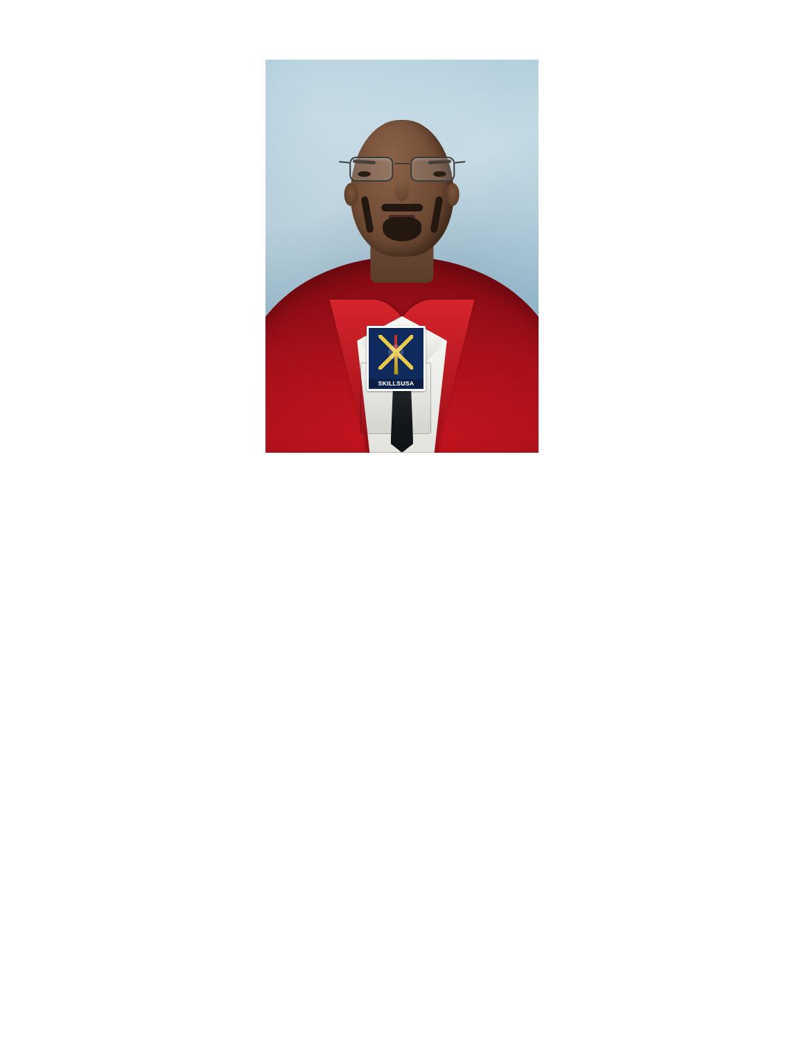SKILLSUSA